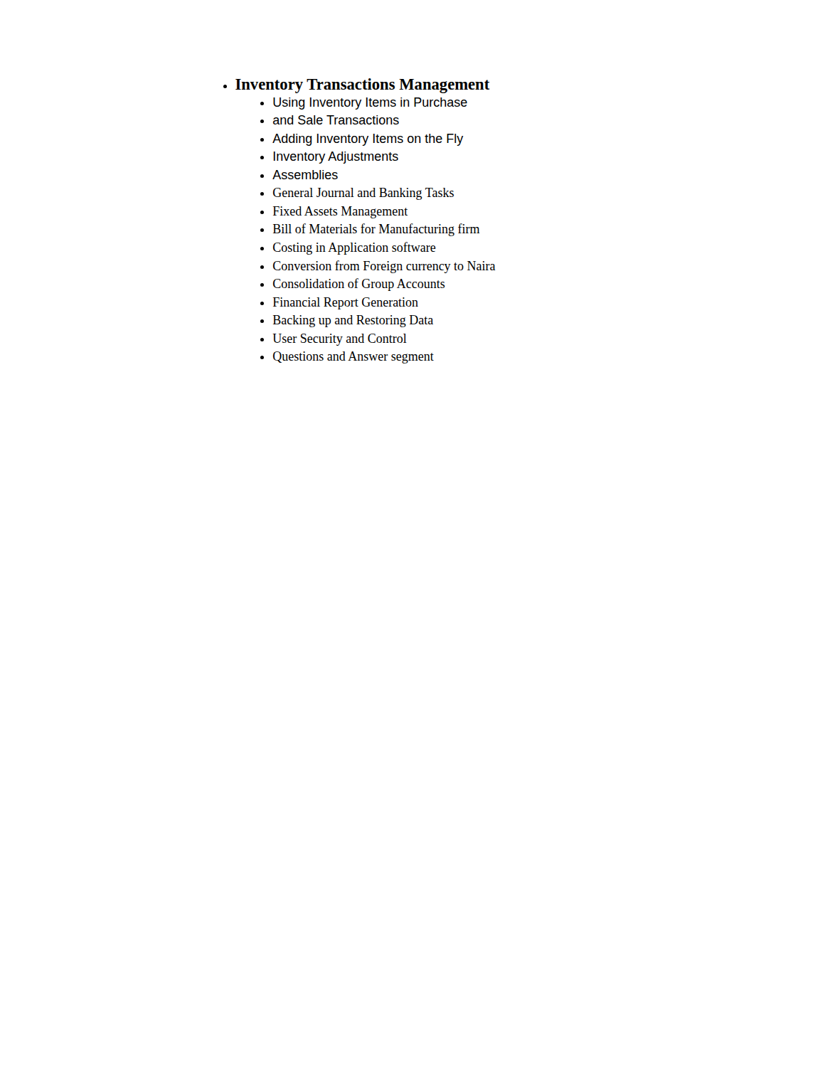Inventory Transactions Management
Using Inventory Items in Purchase
and Sale Transactions
Adding Inventory Items on the Fly
Inventory Adjustments
Assemblies
General Journal and Banking Tasks
Fixed Assets Management
Bill of Materials for Manufacturing firm
Costing in Application software
Conversion from Foreign currency to Naira
Consolidation of Group Accounts
Financial Report Generation
Backing up and Restoring Data
User Security and Control
Questions and Answer segment